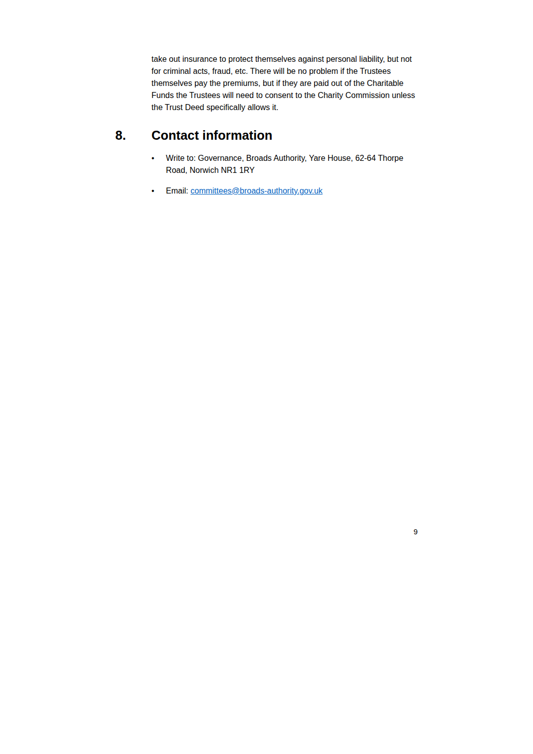take out insurance to protect themselves against personal liability, but not for criminal acts, fraud, etc. There will be no problem if the Trustees themselves pay the premiums, but if they are paid out of the Charitable Funds the Trustees will need to consent to the Charity Commission unless the Trust Deed specifically allows it.
8. Contact information
Write to: Governance, Broads Authority, Yare House, 62-64 Thorpe Road, Norwich NR1 1RY
Email: committees@broads-authority.gov.uk
9